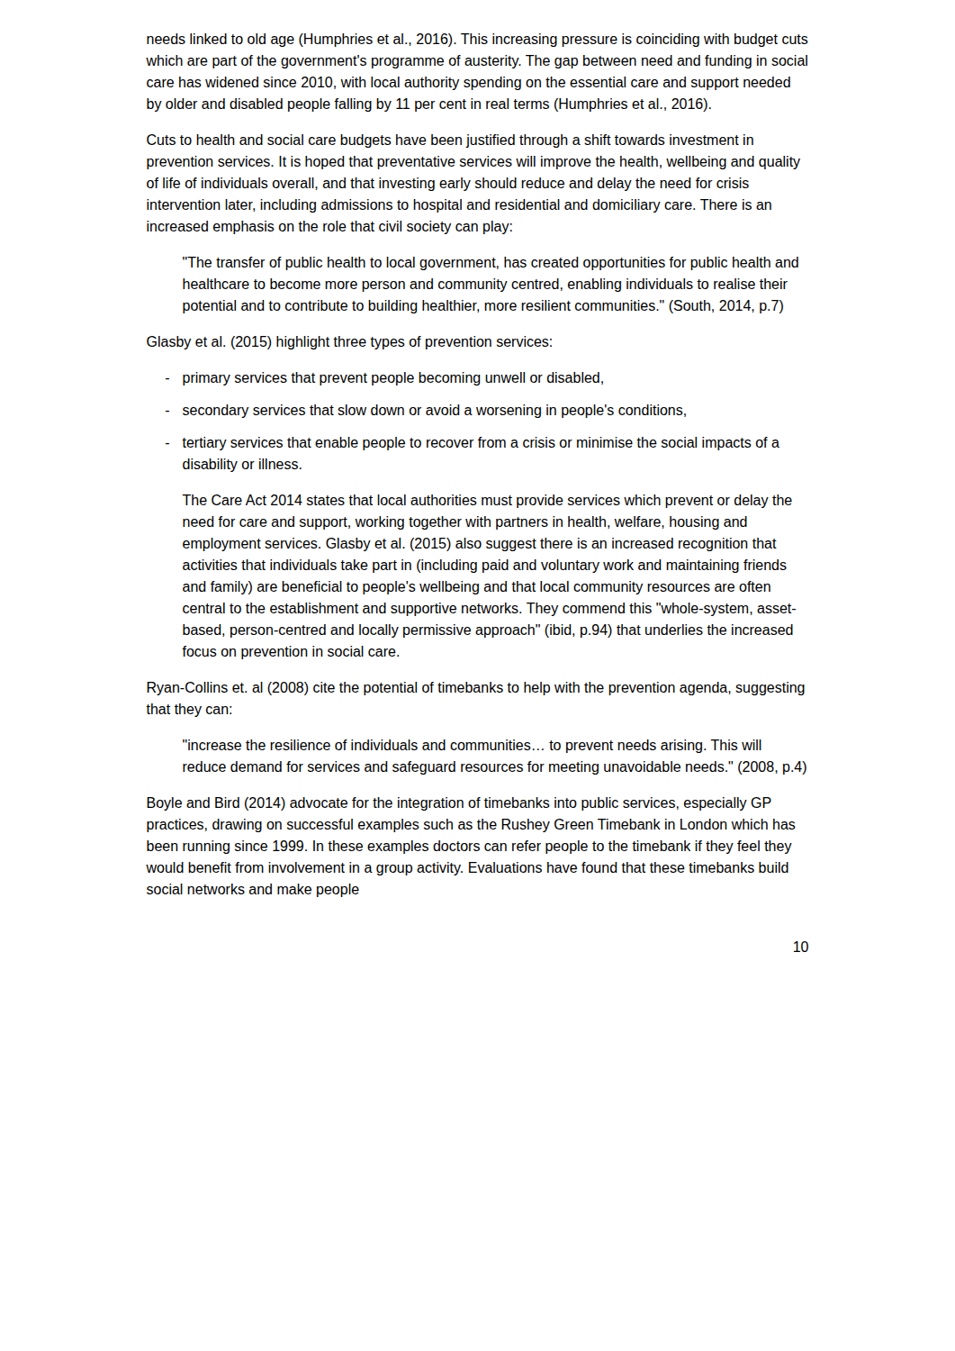needs linked to old age (Humphries et al., 2016). This increasing pressure is coinciding with budget cuts which are part of the government's programme of austerity. The gap between need and funding in social care has widened since 2010, with local authority spending on the essential care and support needed by older and disabled people falling by 11 per cent in real terms (Humphries et al., 2016).
Cuts to health and social care budgets have been justified through a shift towards investment in prevention services. It is hoped that preventative services will improve the health, wellbeing and quality of life of individuals overall, and that investing early should reduce and delay the need for crisis intervention later, including admissions to hospital and residential and domiciliary care. There is an increased emphasis on the role that civil society can play:
"The transfer of public health to local government, has created opportunities for public health and healthcare to become more person and community centred, enabling individuals to realise their potential and to contribute to building healthier, more resilient communities." (South, 2014, p.7)
Glasby et al. (2015) highlight three types of prevention services:
primary services that prevent people becoming unwell or disabled,
secondary services that slow down or avoid a worsening in people's conditions,
tertiary services that enable people to recover from a crisis or minimise the social impacts of a disability or illness.
The Care Act 2014 states that local authorities must provide services which prevent or delay the need for care and support, working together with partners in health, welfare, housing and employment services. Glasby et al. (2015) also suggest there is an increased recognition that activities that individuals take part in (including paid and voluntary work and maintaining friends and family) are beneficial to people's wellbeing and that local community resources are often central to the establishment and supportive networks. They commend this "whole-system, asset-based, person-centred and locally permissive approach" (ibid, p.94) that underlies the increased focus on prevention in social care.
Ryan-Collins et. al (2008) cite the potential of timebanks to help with the prevention agenda, suggesting that they can:
"increase the resilience of individuals and communities… to prevent needs arising. This will reduce demand for services and safeguard resources for meeting unavoidable needs." (2008, p.4)
Boyle and Bird (2014) advocate for the integration of timebanks into public services, especially GP practices, drawing on successful examples such as the Rushey Green Timebank in London which has been running since 1999. In these examples doctors can refer people to the timebank if they feel they would benefit from involvement in a group activity. Evaluations have found that these timebanks build social networks and make people
10